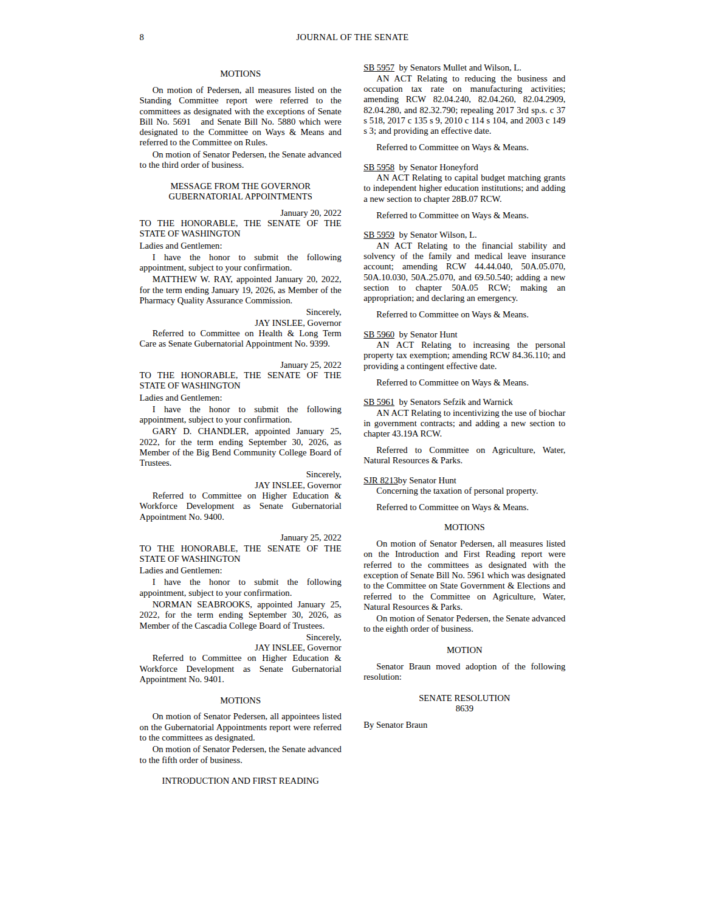8
JOURNAL OF THE SENATE
MOTIONS
On motion of Pedersen, all measures listed on the Standing Committee report were referred to the committees as designated with the exceptions of Senate Bill No. 5691 and Senate Bill No. 5880 which were designated to the Committee on Ways & Means and referred to the Committee on Rules.
On motion of Senator Pedersen, the Senate advanced to the third order of business.
MESSAGE FROM THE GOVERNOR
GUBERNATORIAL APPOINTMENTS
January 20, 2022
TO THE HONORABLE, THE SENATE OF THE STATE OF WASHINGTON
Ladies and Gentlemen:
I have the honor to submit the following appointment, subject to your confirmation.
MATTHEW W. RAY, appointed January 20, 2022, for the term ending January 19, 2026, as Member of the Pharmacy Quality Assurance Commission.
Sincerely,
JAY INSLEE, Governor
Referred to Committee on Health & Long Term Care as Senate Gubernatorial Appointment No. 9399.
January 25, 2022
TO THE HONORABLE, THE SENATE OF THE STATE OF WASHINGTON
Ladies and Gentlemen:
I have the honor to submit the following appointment, subject to your confirmation.
GARY D. CHANDLER, appointed January 25, 2022, for the term ending September 30, 2026, as Member of the Big Bend Community College Board of Trustees.
Sincerely,
JAY INSLEE, Governor
Referred to Committee on Higher Education & Workforce Development as Senate Gubernatorial Appointment No. 9400.
January 25, 2022
TO THE HONORABLE, THE SENATE OF THE STATE OF WASHINGTON
Ladies and Gentlemen:
I have the honor to submit the following appointment, subject to your confirmation.
NORMAN SEABROOKS, appointed January 25, 2022, for the term ending September 30, 2026, as Member of the Cascadia College Board of Trustees.
Sincerely,
JAY INSLEE, Governor
Referred to Committee on Higher Education & Workforce Development as Senate Gubernatorial Appointment No. 9401.
MOTIONS
On motion of Senator Pedersen, all appointees listed on the Gubernatorial Appointments report were referred to the committees as designated.
On motion of Senator Pedersen, the Senate advanced to the fifth order of business.
INTRODUCTION AND FIRST READING
SB 5957 by Senators Mullet and Wilson, L.
AN ACT Relating to reducing the business and occupation tax rate on manufacturing activities; amending RCW 82.04.240, 82.04.260, 82.04.2909, 82.04.280, and 82.32.790; repealing 2017 3rd sp.s. c 37 s 518, 2017 c 135 s 9, 2010 c 114 s 104, and 2003 c 149 s 3; and providing an effective date.
Referred to Committee on Ways & Means.
SB 5958 by Senator Honeyford
AN ACT Relating to capital budget matching grants to independent higher education institutions; and adding a new section to chapter 28B.07 RCW.
Referred to Committee on Ways & Means.
SB 5959 by Senator Wilson, L.
AN ACT Relating to the financial stability and solvency of the family and medical leave insurance account; amending RCW 44.44.040, 50A.05.070, 50A.10.030, 50A.25.070, and 69.50.540; adding a new section to chapter 50A.05 RCW; making an appropriation; and declaring an emergency.
Referred to Committee on Ways & Means.
SB 5960 by Senator Hunt
AN ACT Relating to increasing the personal property tax exemption; amending RCW 84.36.110; and providing a contingent effective date.
Referred to Committee on Ways & Means.
SB 5961 by Senators Sefzik and Warnick
AN ACT Relating to incentivizing the use of biochar in government contracts; and adding a new section to chapter 43.19A RCW.
Referred to Committee on Agriculture, Water, Natural Resources & Parks.
SJR 8213by Senator Hunt
Concerning the taxation of personal property.
Referred to Committee on Ways & Means.
MOTIONS
On motion of Senator Pedersen, all measures listed on the Introduction and First Reading report were referred to the committees as designated with the exception of Senate Bill No. 5961 which was designated to the Committee on State Government & Elections and referred to the Committee on Agriculture, Water, Natural Resources & Parks.
On motion of Senator Pedersen, the Senate advanced to the eighth order of business.
MOTION
Senator Braun moved adoption of the following resolution:
SENATE RESOLUTION
8639
By Senator Braun